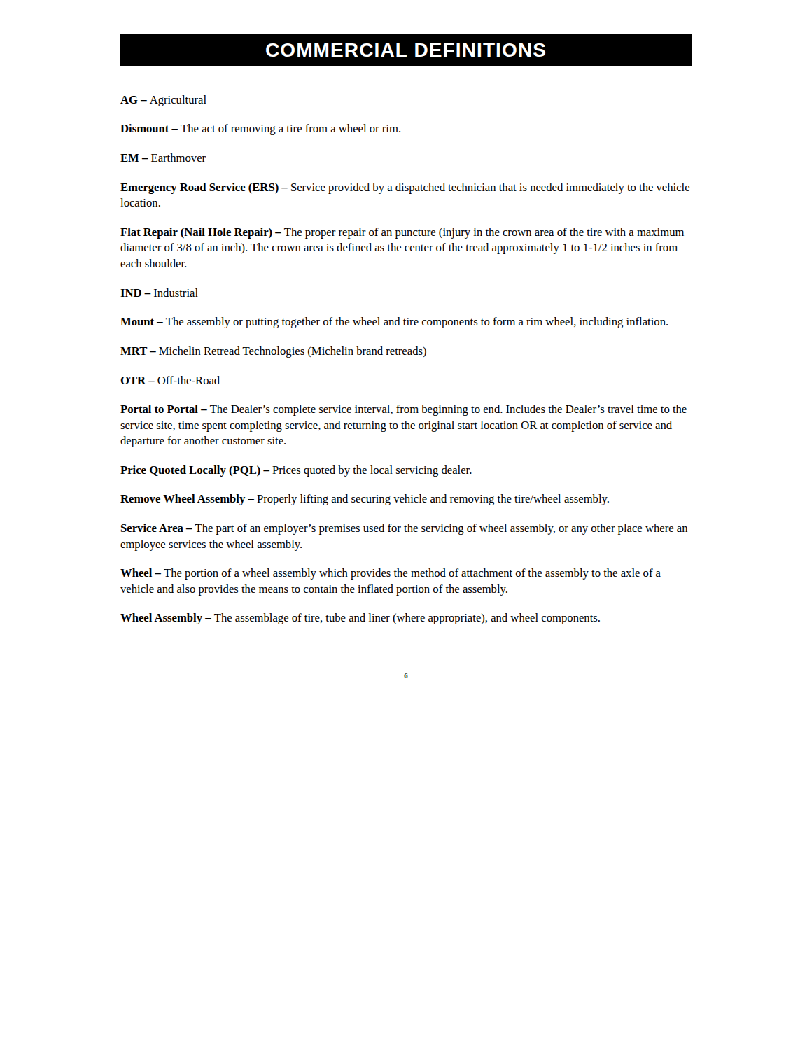COMMERCIAL DEFINITIONS
AG –
Agricultural
Dismount –
The act of removing a tire from a wheel or rim.
EM –
Earthmover
Emergency Road Service (ERS) –
Service provided by a dispatched technician that is needed immediately to the vehicle location.
Flat Repair (Nail Hole Repair) –
The proper repair of an puncture (injury in the crown area of the tire with a maximum diameter of 3/8 of an inch). The crown area is defined as the center of the tread approximately 1 to 1-1/2 inches in from each shoulder.
IND –
Industrial
Mount –
The assembly or putting together of the wheel and tire components to form a rim wheel, including inflation.
MRT –
Michelin Retread Technologies (Michelin brand retreads)
OTR –
Off-the-Road
Portal to Portal –
The Dealer’s complete service interval, from beginning to end. Includes the Dealer’s travel time to the service site, time spent completing service, and returning to the original start location OR at completion of service and departure for another customer site.
Price Quoted Locally (PQL) –
Prices quoted by the local servicing dealer.
Remove Wheel Assembly –
Properly lifting and securing vehicle and removing the tire/wheel assembly.
Service Area –
The part of an employer’s premises used for the servicing of wheel assembly, or any other place where an employee services the wheel assembly.
Wheel –
The portion of a wheel assembly which provides the method of attachment of the assembly to the axle of a vehicle and also provides the means to contain the inflated portion of the assembly.
Wheel Assembly –
The assemblage of tire, tube and liner (where appropriate), and wheel components.
6